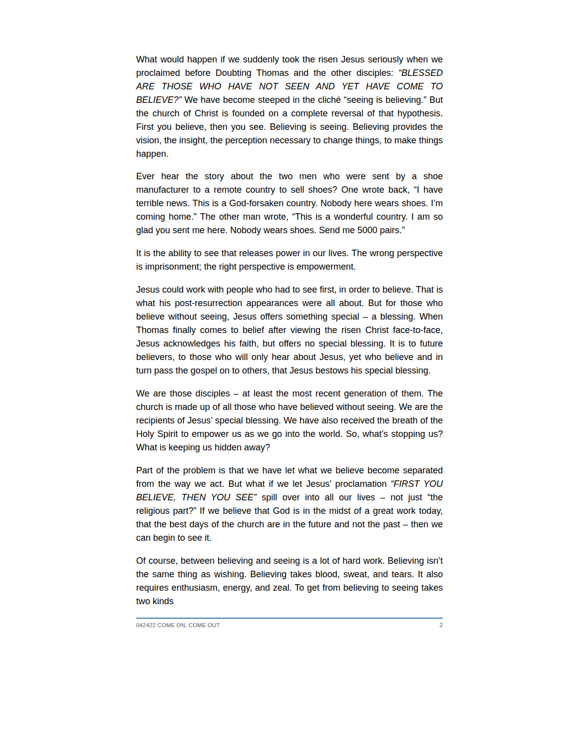What would happen if we suddenly took the risen Jesus seriously when we proclaimed before Doubting Thomas and the other disciples: “BLESSED ARE THOSE WHO HAVE NOT SEEN AND YET HAVE COME TO BELIEVE?” We have become steeped in the cliché “seeing is believing.” But the church of Christ is founded on a complete reversal of that hypothesis. First you believe, then you see. Believing is seeing. Believing provides the vision, the insight, the perception necessary to change things, to make things happen.
Ever hear the story about the two men who were sent by a shoe manufacturer to a remote country to sell shoes? One wrote back, “I have terrible news. This is a God-forsaken country. Nobody here wears shoes. I’m coming home.” The other man wrote, “This is a wonderful country. I am so glad you sent me here. Nobody wears shoes. Send me 5000 pairs.”
It is the ability to see that releases power in our lives. The wrong perspective is imprisonment; the right perspective is empowerment.
Jesus could work with people who had to see first, in order to believe. That is what his post-resurrection appearances were all about. But for those who believe without seeing, Jesus offers something special – a blessing. When Thomas finally comes to belief after viewing the risen Christ face-to-face, Jesus acknowledges his faith, but offers no special blessing. It is to future believers, to those who will only hear about Jesus, yet who believe and in turn pass the gospel on to others, that Jesus bestows his special blessing.
We are those disciples – at least the most recent generation of them. The church is made up of all those who have believed without seeing. We are the recipients of Jesus’ special blessing. We have also received the breath of the Holy Spirit to empower us as we go into the world. So, what’s stopping us? What is keeping us hidden away?
Part of the problem is that we have let what we believe become separated from the way we act. But what if we let Jesus’ proclamation “FIRST YOU BELIEVE, THEN YOU SEE” spill over into all our lives – not just “the religious part?” If we believe that God is in the midst of a great work today, that the best days of the church are in the future and not the past – then we can begin to see it.
Of course, between believing and seeing is a lot of hard work. Believing isn’t the same thing as wishing. Believing takes blood, sweat, and tears. It also requires enthusiasm, energy, and zeal. To get from believing to seeing takes two kinds
042422 Come On, Come Out 2